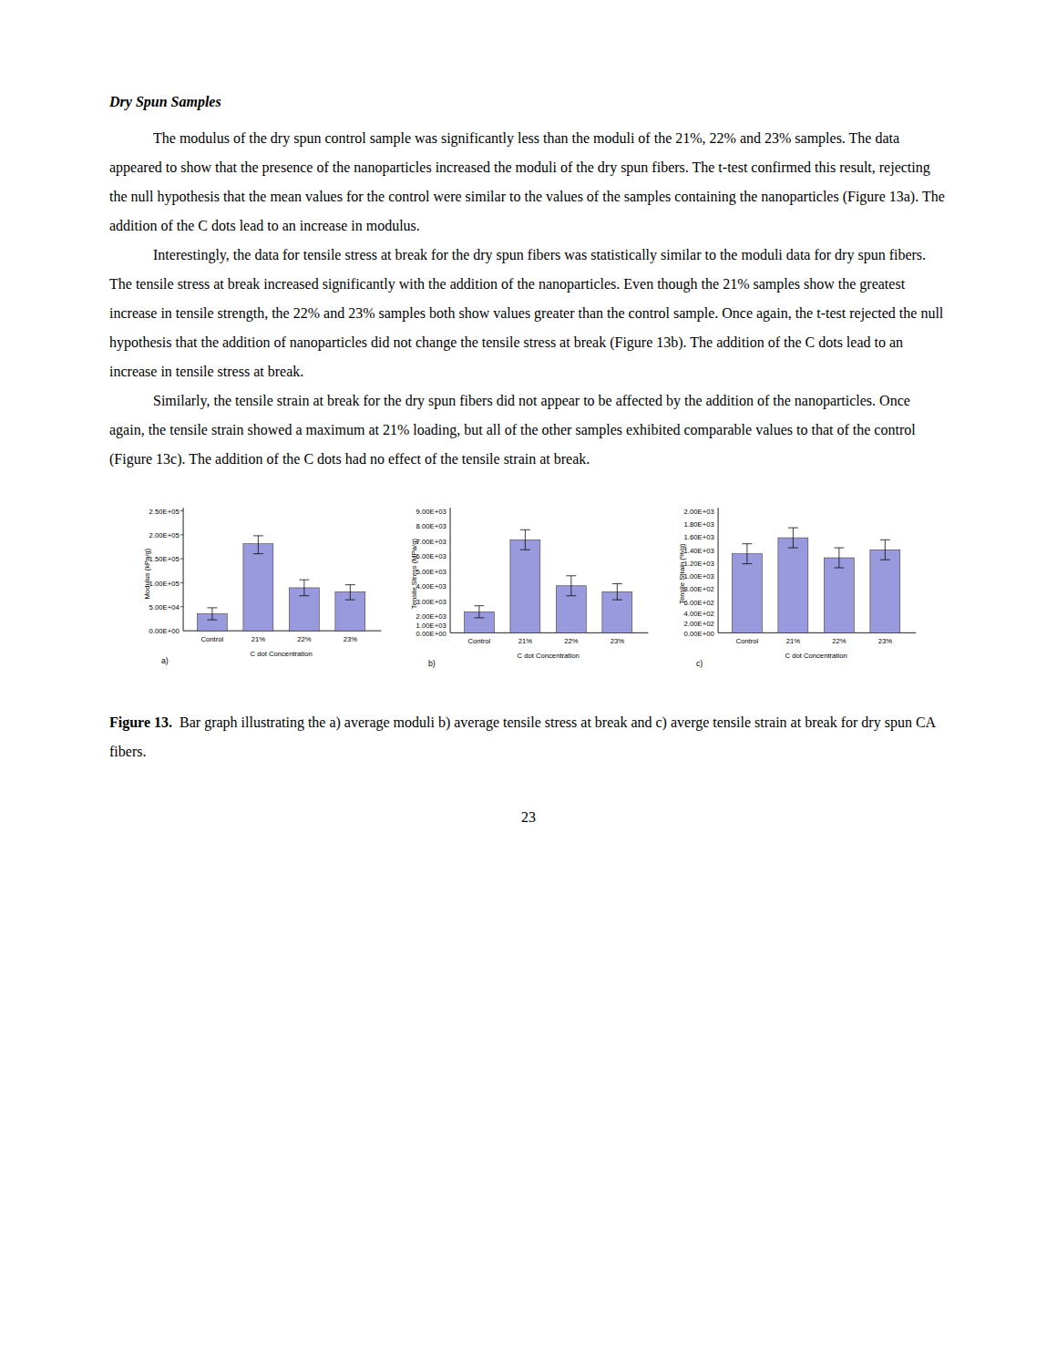Dry Spun Samples
The modulus of the dry spun control sample was significantly less than the moduli of the 21%, 22% and 23% samples. The data appeared to show that the presence of the nanoparticles increased the moduli of the dry spun fibers. The t-test confirmed this result, rejecting the null hypothesis that the mean values for the control were similar to the values of the samples containing the nanoparticles (Figure 13a). The addition of the C dots lead to an increase in modulus.
Interestingly, the data for tensile stress at break for the dry spun fibers was statistically similar to the moduli data for dry spun fibers. The tensile stress at break increased significantly with the addition of the nanoparticles. Even though the 21% samples show the greatest increase in tensile strength, the 22% and 23% samples both show values greater than the control sample. Once again, the t-test rejected the null hypothesis that the addition of nanoparticles did not change the tensile stress at break (Figure 13b). The addition of the C dots lead to an increase in tensile stress at break.
Similarly, the tensile strain at break for the dry spun fibers did not appear to be affected by the addition of the nanoparticles. Once again, the tensile strain showed a maximum at 21% loading, but all of the other samples exhibited comparable values to that of the control (Figure 13c). The addition of the C dots had no effect of the tensile strain at break.
2.50E+05 2.00E+05 1.50E+05 1.00E+05 5.00E+04 0.00E+00 Modulus (kPa/g) Control 21% 22% 23% C dot Concentration a)
9.00E+03 8.00E+03 7.00E+03 6.00E+03 5.00E+03 4.00E+03 3.00E+03 2.00E+03 1.00E+03 0.00E+00 Tensile Stress (MPa/g) Control 21% 22% 23% C dot Concentration b)
2.00E+03 1.80E+03 1.60E+03 1.40E+03 1.20E+03 1.00E+03 8.00E+02 6.00E+02 4.00E+02 2.00E+02 0.00E+00 Tensile Strain (%/g) Control 21% 22% 23% C dot Concentration c)
Figure 13. Bar graph illustrating the a) average moduli b) average tensile stress at break and c) averge tensile strain at break for dry spun CA fibers.
23